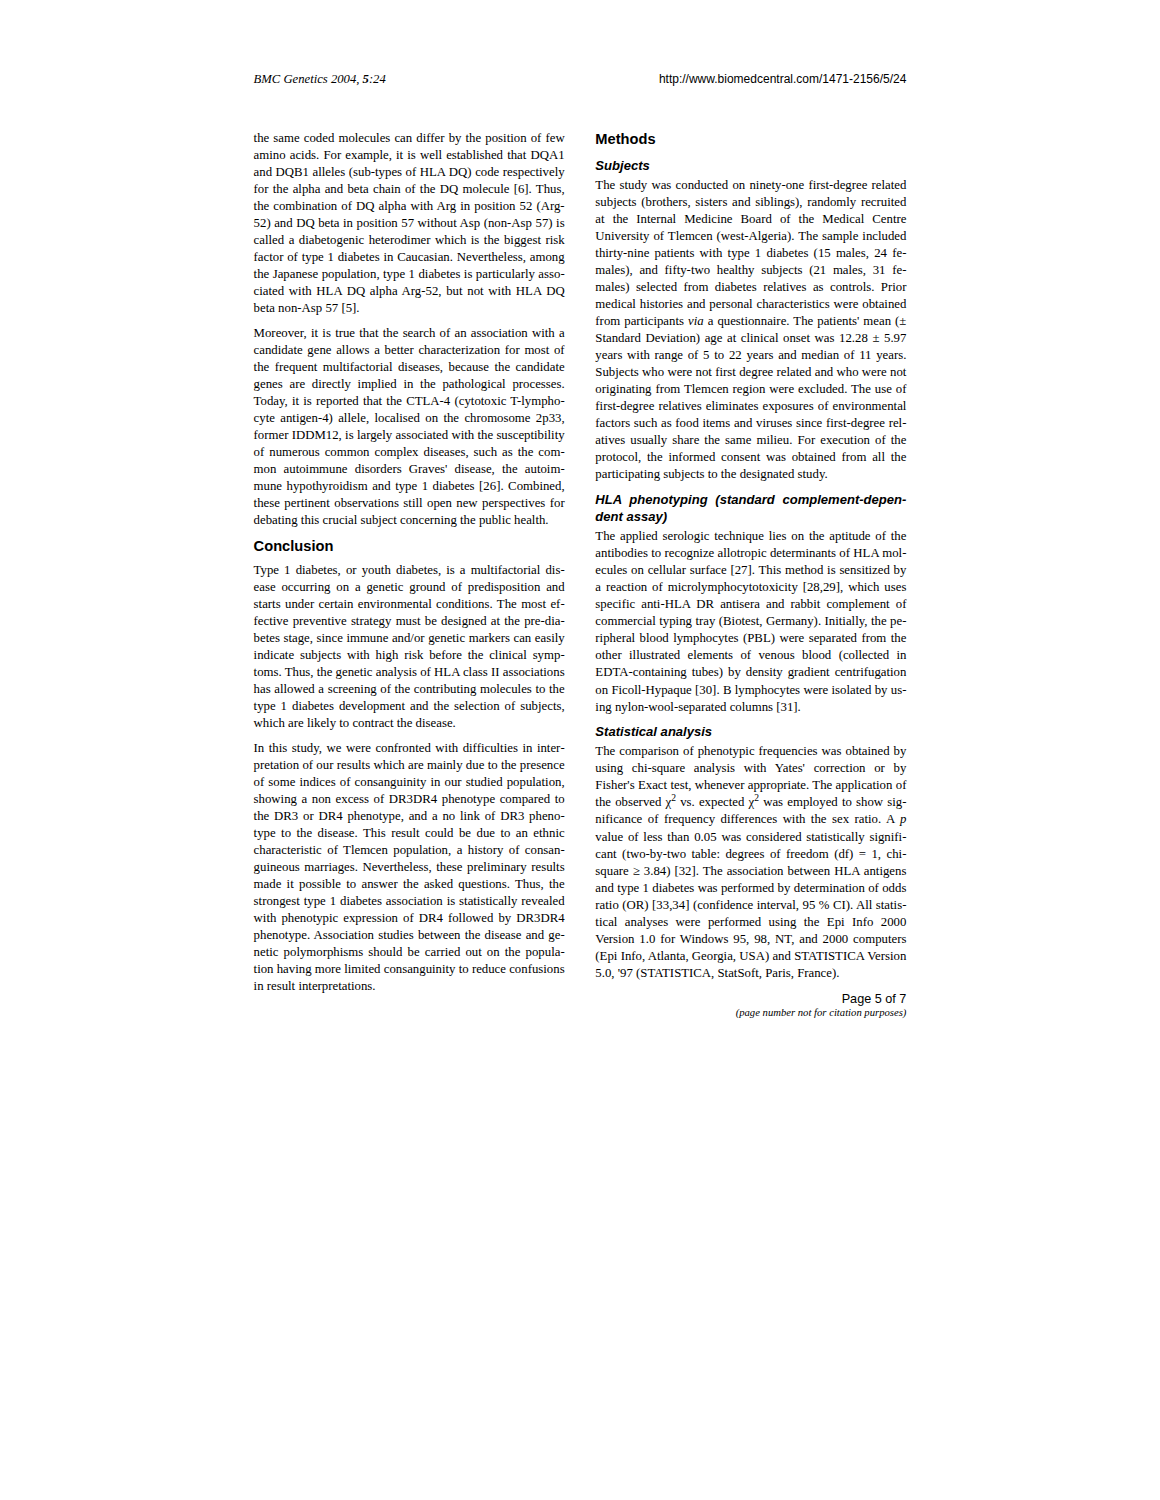BMC Genetics 2004, 5:24
http://www.biomedcentral.com/1471-2156/5/24
the same coded molecules can differ by the position of few amino acids. For example, it is well established that DQA1 and DQB1 alleles (sub-types of HLA DQ) code respectively for the alpha and beta chain of the DQ molecule [6]. Thus, the combination of DQ alpha with Arg in position 52 (Arg-52) and DQ beta in position 57 without Asp (non-Asp 57) is called a diabetogenic heterodimer which is the biggest risk factor of type 1 diabetes in Caucasian. Nevertheless, among the Japanese population, type 1 diabetes is particularly associated with HLA DQ alpha Arg-52, but not with HLA DQ beta non-Asp 57 [5].
Moreover, it is true that the search of an association with a candidate gene allows a better characterization for most of the frequent multifactorial diseases, because the candidate genes are directly implied in the pathological processes. Today, it is reported that the CTLA-4 (cytotoxic T-lymphocyte antigen-4) allele, localised on the chromosome 2p33, former IDDM12, is largely associated with the susceptibility of numerous common complex diseases, such as the common autoimmune disorders Graves' disease, the autoimmune hypothyroidism and type 1 diabetes [26]. Combined, these pertinent observations still open new perspectives for debating this crucial subject concerning the public health.
Conclusion
Type 1 diabetes, or youth diabetes, is a multifactorial disease occurring on a genetic ground of predisposition and starts under certain environmental conditions. The most effective preventive strategy must be designed at the pre-diabetes stage, since immune and/or genetic markers can easily indicate subjects with high risk before the clinical symptoms. Thus, the genetic analysis of HLA class II associations has allowed a screening of the contributing molecules to the type 1 diabetes development and the selection of subjects, which are likely to contract the disease.
In this study, we were confronted with difficulties in interpretation of our results which are mainly due to the presence of some indices of consanguinity in our studied population, showing a non excess of DR3DR4 phenotype compared to the DR3 or DR4 phenotype, and a no link of DR3 phenotype to the disease. This result could be due to an ethnic characteristic of Tlemcen population, a history of consanguineous marriages. Nevertheless, these preliminary results made it possible to answer the asked questions. Thus, the strongest type 1 diabetes association is statistically revealed with phenotypic expression of DR4 followed by DR3DR4 phenotype. Association studies between the disease and genetic polymorphisms should be carried out on the population having more limited consanguinity to reduce confusions in result interpretations.
Methods
Subjects
The study was conducted on ninety-one first-degree related subjects (brothers, sisters and siblings), randomly recruited at the Internal Medicine Board of the Medical Centre University of Tlemcen (west-Algeria). The sample included thirty-nine patients with type 1 diabetes (15 males, 24 females), and fifty-two healthy subjects (21 males, 31 females) selected from diabetes relatives as controls. Prior medical histories and personal characteristics were obtained from participants via a questionnaire. The patients' mean (± Standard Deviation) age at clinical onset was 12.28 ± 5.97 years with range of 5 to 22 years and median of 11 years. Subjects who were not first degree related and who were not originating from Tlemcen region were excluded. The use of first-degree relatives eliminates exposures of environmental factors such as food items and viruses since first-degree relatives usually share the same milieu. For execution of the protocol, the informed consent was obtained from all the participating subjects to the designated study.
HLA phenotyping (standard complement-dependent assay)
The applied serologic technique lies on the aptitude of the antibodies to recognize allotropic determinants of HLA molecules on cellular surface [27]. This method is sensitized by a reaction of microlymphocytotoxicity [28,29], which uses specific anti-HLA DR antisera and rabbit complement of commercial typing tray (Biotest, Germany). Initially, the peripheral blood lymphocytes (PBL) were separated from the other illustrated elements of venous blood (collected in EDTA-containing tubes) by density gradient centrifugation on Ficoll-Hypaque [30]. B lymphocytes were isolated by using nylon-wool-separated columns [31].
Statistical analysis
The comparison of phenotypic frequencies was obtained by using chi-square analysis with Yates' correction or by Fisher's Exact test, whenever appropriate. The application of the observed χ2 vs. expected χ2 was employed to show significance of frequency differences with the sex ratio. A p value of less than 0.05 was considered statistically significant (two-by-two table: degrees of freedom (df) = 1, chi-square ≥ 3.84) [32]. The association between HLA antigens and type 1 diabetes was performed by determination of odds ratio (OR) [33,34] (confidence interval, 95 % CI). All statistical analyses were performed using the Epi Info 2000 Version 1.0 for Windows 95, 98, NT, and 2000 computers (Epi Info, Atlanta, Georgia, USA) and STATISTICA Version 5.0, '97 (STATISTICA, StatSoft, Paris, France).
Page 5 of 7
(page number not for citation purposes)